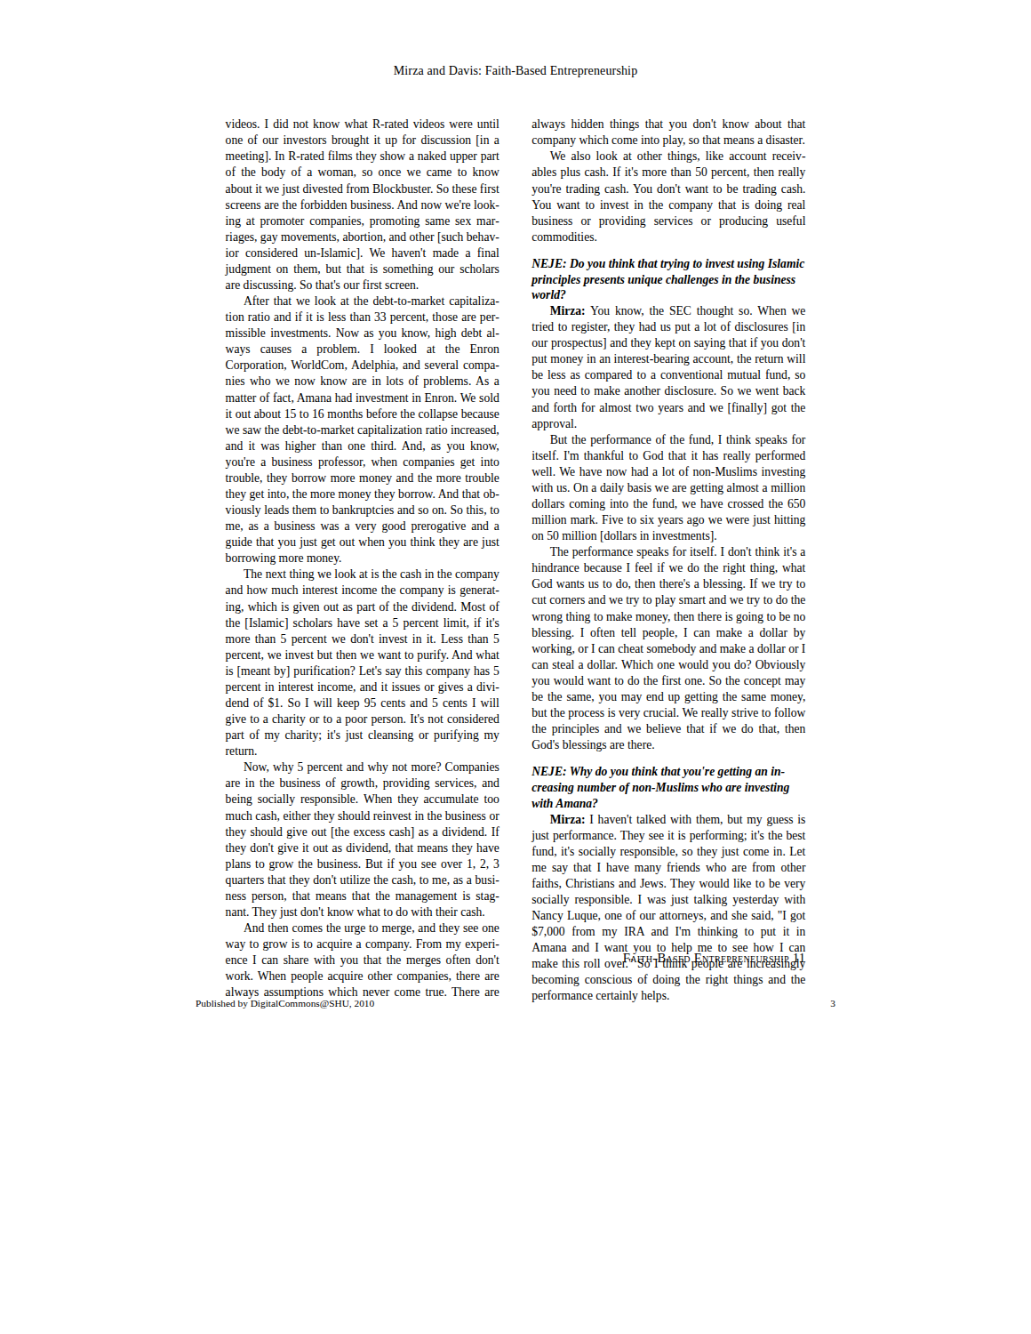Mirza and Davis: Faith-Based Entrepreneurship
videos. I did not know what R-rated videos were until one of our investors brought it up for discussion [in a meeting]. In R-rated films they show a naked upper part of the body of a woman, so once we came to know about it we just divested from Blockbuster. So these first screens are the forbidden business. And now we're looking at promoter companies, promoting same sex marriages, gay movements, abortion, and other [such behavior considered un-Islamic]. We haven't made a final judgment on them, but that is something our scholars are discussing. So that's our first screen.
After that we look at the debt-to-market capitalization ratio and if it is less than 33 percent, those are permissible investments. Now as you know, high debt always causes a problem. I looked at the Enron Corporation, WorldCom, Adelphia, and several companies who we now know are in lots of problems. As a matter of fact, Amana had investment in Enron. We sold it out about 15 to 16 months before the collapse because we saw the debt-to-market capitalization ratio increased, and it was higher than one third. And, as you know, you're a business professor, when companies get into trouble, they borrow more money and the more trouble they get into, the more money they borrow. And that obviously leads them to bankruptcies and so on. So this, to me, as a business was a very good prerogative and a guide that you just get out when you think they are just borrowing more money.
The next thing we look at is the cash in the company and how much interest income the company is generating, which is given out as part of the dividend. Most of the [Islamic] scholars have set a 5 percent limit, if it's more than 5 percent we don't invest in it. Less than 5 percent, we invest but then we want to purify. And what is [meant by] purification? Let's say this company has 5 percent in interest income, and it issues or gives a dividend of $1. So I will keep 95 cents and 5 cents I will give to a charity or to a poor person. It's not considered part of my charity; it's just cleansing or purifying my return.
Now, why 5 percent and why not more? Companies are in the business of growth, providing services, and being socially responsible. When they accumulate too much cash, either they should reinvest in the business or they should give out [the excess cash] as a dividend. If they don't give it out as dividend, that means they have plans to grow the business. But if you see over 1, 2, 3 quarters that they don't utilize the cash, to me, as a business person, that means that the management is stagnant. They just don't know what to do with their cash.
And then comes the urge to merge, and they see one way to grow is to acquire a company. From my experience I can share with you that the merges often don't work. When people acquire other companies, there are always assumptions which never come true. There are always hidden things that you don't know about that company which come into play, so that means a disaster.
We also look at other things, like account receivables plus cash. If it's more than 50 percent, then really you're trading cash. You don't want to be trading cash. You want to invest in the company that is doing real business or providing services or producing useful commodities.
NEJE: Do you think that trying to invest using Islamic principles presents unique challenges in the business world?
Mirza: You know, the SEC thought so. When we tried to register, they had us put a lot of disclosures [in our prospectus] and they kept on saying that if you don't put money in an interest-bearing account, the return will be less as compared to a conventional mutual fund, so you need to make another disclosure. So we went back and forth for almost two years and we [finally] got the approval.
But the performance of the fund, I think speaks for itself. I'm thankful to God that it has really performed well. We have now had a lot of non-Muslims investing with us. On a daily basis we are getting almost a million dollars coming into the fund, we have crossed the 650 million mark. Five to six years ago we were just hitting on 50 million [dollars in investments].
The performance speaks for itself. I don't think it's a hindrance because I feel if we do the right thing, what God wants us to do, then there's a blessing. If we try to cut corners and we try to play smart and we try to do the wrong thing to make money, then there is going to be no blessing. I often tell people, I can make a dollar by working, or I can cheat somebody and make a dollar or I can steal a dollar. Which one would you do? Obviously you would want to do the first one. So the concept may be the same, you may end up getting the same money, but the process is very crucial. We really strive to follow the principles and we believe that if we do that, then God's blessings are there.
NEJE: Why do you think that you're getting an increasing number of non-Muslims who are investing with Amana?
Mirza: I haven't talked with them, but my guess is just performance. They see it is performing; it's the best fund, it's socially responsible, so they just come in. Let me say that I have many friends who are from other faiths, Christians and Jews. They would like to be very socially responsible. I was just talking yesterday with Nancy Luque, one of our attorneys, and she said, "I got $7,000 from my IRA and I'm thinking to put it in Amana and I want you to help me to see how I can make this roll over." So I think people are increasingly becoming conscious of doing the right things and the performance certainly helps.
Faith-Based Entrepreneurship 11
Published by DigitalCommons@SHU, 2010
3